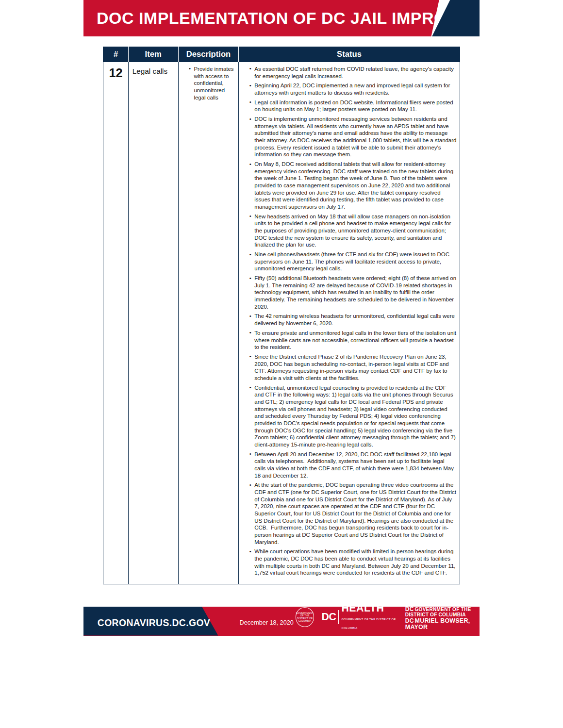DOC Implementation of DC Jail Improvements
| # | Item | Description | Status |
| --- | --- | --- | --- |
| 12 | Legal calls | Provide inmates with access to confidential, unmonitored legal calls | As essential DOC staff returned from COVID related leave, the agency's capacity for emergency legal calls increased. Beginning April 22, DOC implemented a new and improved legal call system for attorneys with urgent matters to discuss with residents. Legal call information is posted on DOC website. Informational fliers were posted on housing units on May 1; larger posters were posted on May 11. DOC is implementing unmonitored messaging services between residents and attorneys via tablets. All residents who currently have an APDS tablet and have submitted their attorney's name and email address have the ability to message their attorney. As DOC receives the additional 1,000 tablets, this will be a standard process. Every resident issued a tablet will be able to submit their attorney's information so they can message them. On May 8, DOC received additional tablets that will allow for resident-attorney emergency video conferencing. DOC staff were trained on the new tablets during the week of June 1. Testing began the week of June 8. Two of the tablets were provided to case management supervisors on June 22, 2020 and two additional tablets were provided on June 29 for use. After the tablet company resolved issues that were identified during testing, the fifth tablet was provided to case management supervisors on July 17. New headsets arrived on May 18 that will allow case managers on non-isolation units to be provided a cell phone and headset to make emergency legal calls for the purposes of providing private, unmonitored attorney-client communication; DOC tested the new system to ensure its safety, security, and sanitation and finalized the plan for use. Nine cell phones/headsets (three for CTF and six for CDF) were issued to DOC supervisors on June 11. The phones will facilitate resident access to private, unmonitored emergency legal calls. Fifty (50) additional Bluetooth headsets were ordered; eight (8) of these arrived on July 1. The remaining 42 are delayed because of COVID-19 related shortages in technology equipment, which has resulted in an inability to fulfill the order immediately. The remaining headsets are scheduled to be delivered in November 2020. The 42 remaining wireless headsets for unmonitored, confidential legal calls were delivered by November 6, 2020. To ensure private and unmonitored legal calls in the lower tiers of the isolation unit where mobile carts are not accessible, correctional officers will provide a headset to the resident. Since the District entered Phase 2 of its Pandemic Recovery Plan on June 23, 2020, DOC has begun scheduling no-contact, in-person legal visits at CDF and CTF. Attorneys requesting in-person visits may contact CDF and CTF by fax to schedule a visit with clients at the facilities. Confidential, unmonitored legal counseling is provided to residents at the CDF and CTF in the following ways: 1) legal calls via the unit phones through Securus and GTL; 2) emergency legal calls for DC local and Federal PDS and private attorneys via cell phones and headsets; 3) legal video conferencing conducted and scheduled every Thursday by Federal PDS; 4) legal video conferencing provided to DOC's special needs population or for special requests that come through DOC's OGC for special handling; 5) legal video conferencing via the five Zoom tablets; 6) confidential client-attorney messaging through the tablets; and 7) client-attorney 15-minute pre-hearing legal calls. Between April 20 and December 12, 2020, DC DOC staff facilitated 22,180 legal calls via telephones. Additionally, systems have been set up to facilitate legal calls via video at both the CDF and CTF, of which there were 1,834 between May 18 and December 12. At the start of the pandemic, DOC began operating three video courtrooms at the CDF and CTF (one for DC Superior Court, one for US District Court for the District of Columbia and one for US District Court for the District of Maryland). As of July 7, 2020, nine court spaces are operated at the CDF and CTF (four for DC Superior Court, four for US District Court for the District of Columbia and one for US District Court for the District of Maryland). Hearings are also conducted at the CCB. Furthermore, DOC has begun transporting residents back to court for in-person hearings at DC Superior Court and US District Court for the District of Maryland. While court operations have been modified with limited in-person hearings during the pandemic, DC DOC has been able to conduct virtual hearings at its facilities with multiple courts in both DC and Maryland. Between July 20 and December 11, 1,752 virtual court hearings were conducted for residents at the CDF and CTF. |
CORONAVIRUS.DC.GOV
December 18, 2020
GOVERNMENT
OF THE
DISTRICT OF
COLUMBIA
DC HEALTH
GOVERNMENT OF THE DISTRICT OF COLUMBIA
WE ARE
DCGOVERNMENT OF THE
DISTRICT OF COLUMBIA
DCMURIEL BOWSER, MAYOR